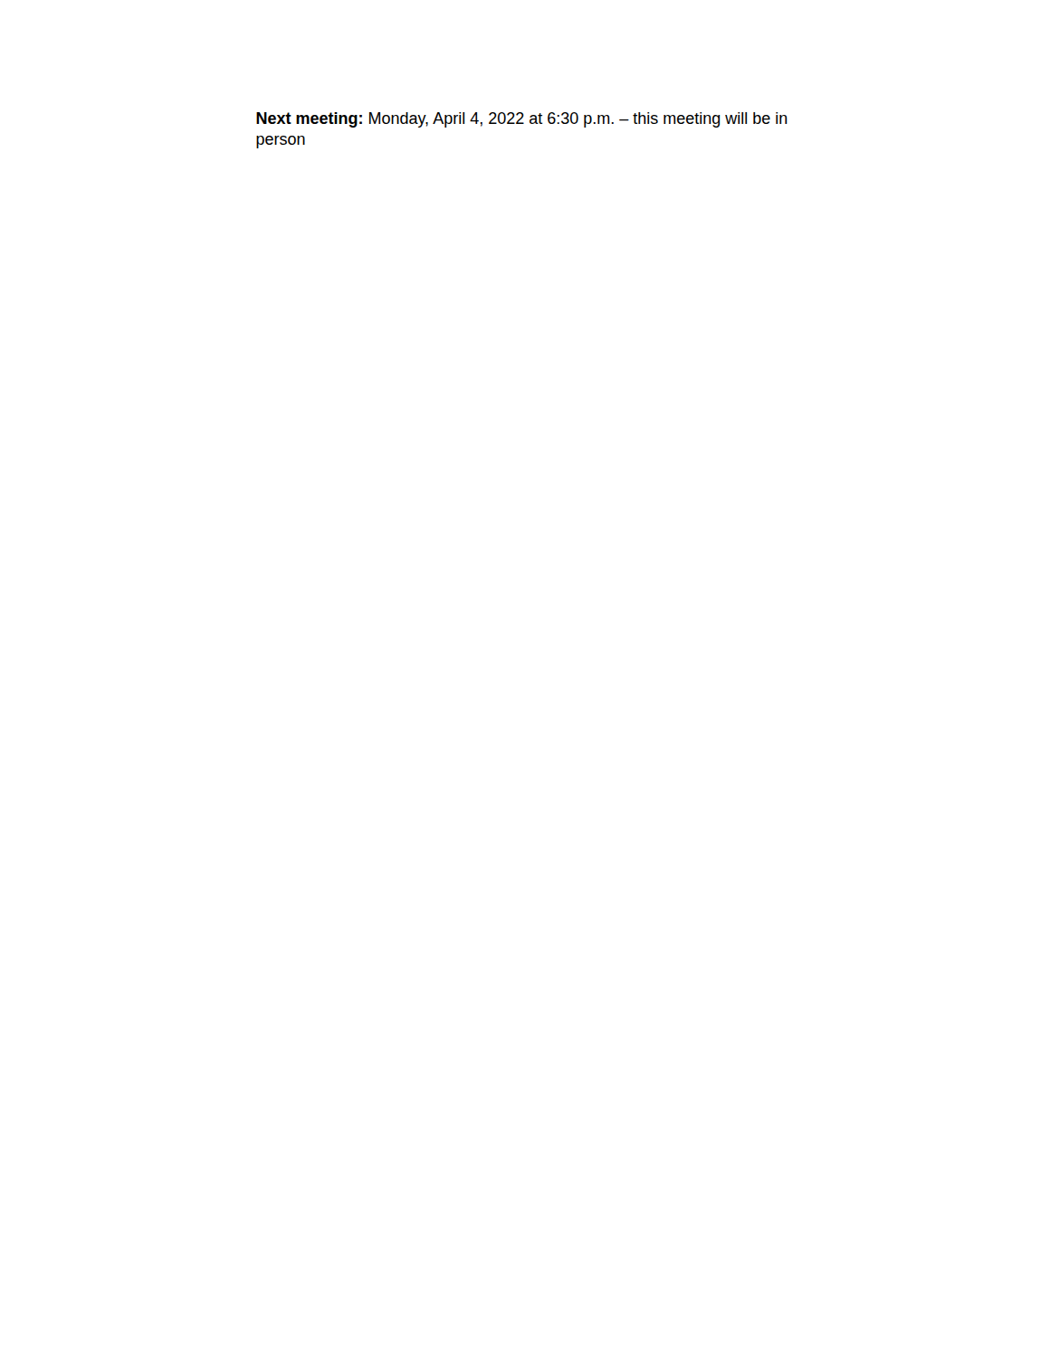Next meeting: Monday, April 4, 2022 at 6:30 p.m. – this meeting will be in person